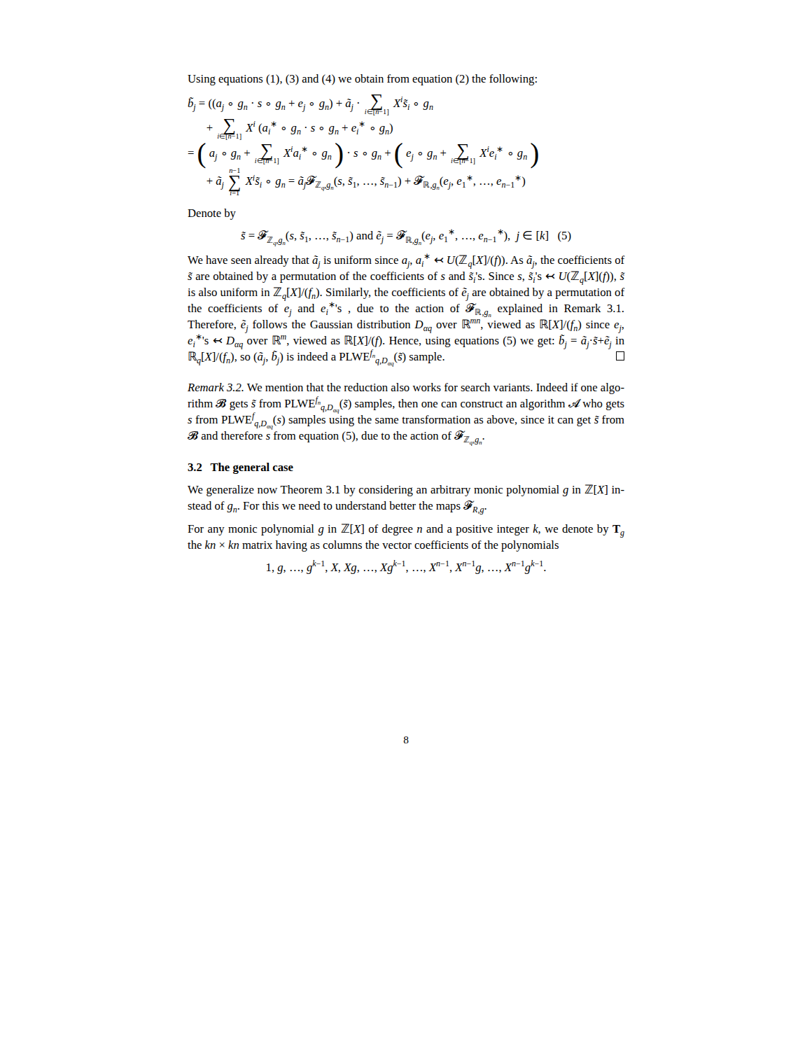Using equations (1), (3) and (4) we obtain from equation (2) the following:
b̃j = ((aj ∘ gn · s ∘ gn + ej ∘ gn) + ãj · ∑i∈[n−1] Xis̃i ∘ gn + ∑i∈[n−1] Xi (ai∗ ∘ gn · s ∘ gn + ei∗ ∘ gn) = ( aj ∘ gn + ∑i∈[n−1] Xiai∗ ∘ gn ) · s ∘ gn + ( ej ∘ gn + ∑i∈[n−1] Xiei∗ ∘ gn ) + ãj n−1∑i=1 Xis̃i ∘ gn = ãj𝓕ℤq,gn(s, s̃1, …, s̃n−1) + 𝓕ℝ,gn(ej, e1∗, …, en−1∗)
Denote by
s̃ = 𝓕ℤq,gn(s, s̃1, …, s̃n−1) and ẽj = 𝓕ℝ,gn(ej, e1∗, …, en−1∗), j ∈ [k] (5)
We have seen already that ãj is uniform since aj, ai∗ ↢ U(ℤq[X]/(f)). As ãj, the coefficients of s̃ are obtained by a permutation of the coefficients of s and s̃i's. Since s, s̃i's ↢ U(ℤq[X](f)), s̃ is also uniform in ℤq[X]/(fn). Similarly, the coefficients of ẽj are obtained by a permutation of the coefficients of ej and ei∗'s , due to the action of 𝓕ℝ,gn explained in Remark 3.1. Therefore, ẽj follows the Gaussian distribution Dαq over ℝmn, viewed as ℝ[X]/(fn) since ej, ei∗'s ↢ Dαq over ℝm, viewed as ℝ[X]/(f). Hence, using equations (5) we get: b̃j = ãj·s̃+ẽj in ℝq[X]/(fn), so (ãj, b̃j) is indeed a PLWEfnq,Dαq(s̃) sample.
Remark 3.2. We mention that the reduction also works for search variants. Indeed if one algorithm 𝓑 gets s̃ from PLWEfnq,Dαq(s̃) samples, then one can construct an algorithm 𝓐 who gets s from PLWEfq,Dαq(s) samples using the same transformation as above, since it can get s̃ from 𝓑 and therefore s from equation (5), due to the action of 𝓕ℤq,gn.
3.2 The general case
We generalize now Theorem 3.1 by considering an arbitrary monic polynomial g in ℤ[X] instead of gn. For this we need to understand better the maps 𝓕R,g.
For any monic polynomial g in ℤ[X] of degree n and a positive integer k, we denote by Tg the kn × kn matrix having as columns the vector coefficients of the polynomials
1, g, …, gk−1, X, Xg, …, Xgk−1, …, Xn−1, Xn−1g, …, Xn−1gk−1.
8